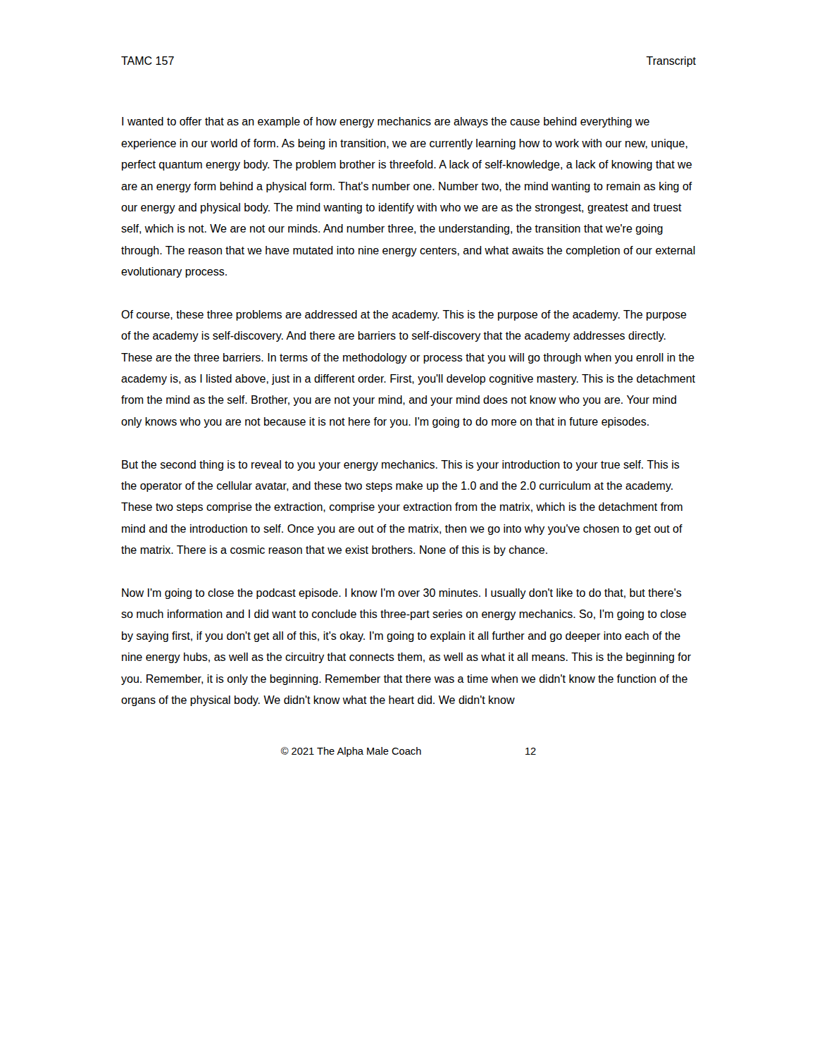TAMC 157 Transcript
I wanted to offer that as an example of how energy mechanics are always the cause behind everything we experience in our world of form. As being in transition, we are currently learning how to work with our new, unique, perfect quantum energy body. The problem brother is threefold. A lack of self-knowledge, a lack of knowing that we are an energy form behind a physical form. That's number one. Number two, the mind wanting to remain as king of our energy and physical body. The mind wanting to identify with who we are as the strongest, greatest and truest self, which is not. We are not our minds. And number three, the understanding, the transition that we're going through. The reason that we have mutated into nine energy centers, and what awaits the completion of our external evolutionary process.
Of course, these three problems are addressed at the academy. This is the purpose of the academy. The purpose of the academy is self-discovery. And there are barriers to self-discovery that the academy addresses directly. These are the three barriers. In terms of the methodology or process that you will go through when you enroll in the academy is, as I listed above, just in a different order. First, you'll develop cognitive mastery. This is the detachment from the mind as the self. Brother, you are not your mind, and your mind does not know who you are. Your mind only knows who you are not because it is not here for you. I'm going to do more on that in future episodes.
But the second thing is to reveal to you your energy mechanics. This is your introduction to your true self. This is the operator of the cellular avatar, and these two steps make up the 1.0 and the 2.0 curriculum at the academy. These two steps comprise the extraction, comprise your extraction from the matrix, which is the detachment from mind and the introduction to self. Once you are out of the matrix, then we go into why you've chosen to get out of the matrix. There is a cosmic reason that we exist brothers. None of this is by chance.
Now I'm going to close the podcast episode. I know I'm over 30 minutes. I usually don't like to do that, but there's so much information and I did want to conclude this three-part series on energy mechanics. So, I'm going to close by saying first, if you don't get all of this, it's okay. I'm going to explain it all further and go deeper into each of the nine energy hubs, as well as the circuitry that connects them, as well as what it all means. This is the beginning for you. Remember, it is only the beginning. Remember that there was a time when we didn't know the function of the organs of the physical body. We didn't know what the heart did. We didn't know
© 2021 The Alpha Male Coach 12